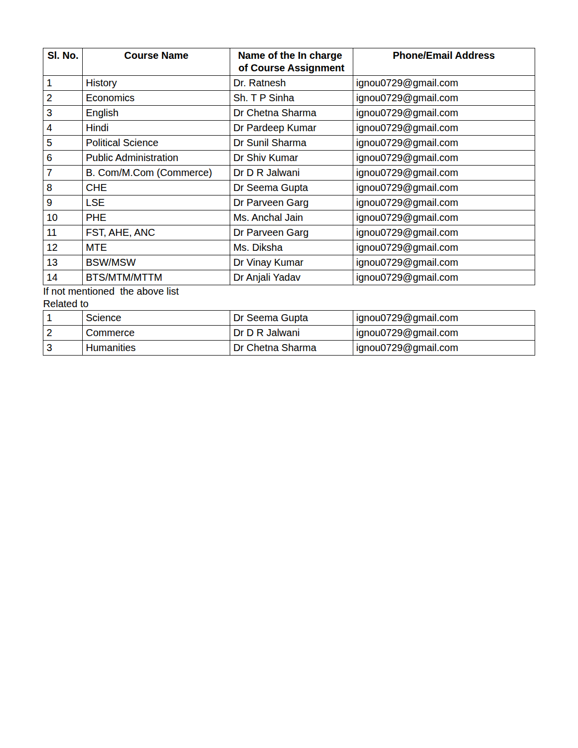| Sl. No. | Course Name | Name of the In charge of Course Assignment | Phone/Email Address |
| --- | --- | --- | --- |
| 1 | History | Dr. Ratnesh | ignou0729@gmail.com |
| 2 | Economics | Sh. T P Sinha | ignou0729@gmail.com |
| 3 | English | Dr Chetna Sharma | ignou0729@gmail.com |
| 4 | Hindi | Dr Pardeep Kumar | ignou0729@gmail.com |
| 5 | Political Science | Dr Sunil Sharma | ignou0729@gmail.com |
| 6 | Public Administration | Dr Shiv Kumar | ignou0729@gmail.com |
| 7 | B. Com/M.Com (Commerce) | Dr D R Jalwani | ignou0729@gmail.com |
| 8 | CHE | Dr Seema Gupta | ignou0729@gmail.com |
| 9 | LSE | Dr Parveen Garg | ignou0729@gmail.com |
| 10 | PHE | Ms. Anchal Jain | ignou0729@gmail.com |
| 11 | FST, AHE, ANC | Dr Parveen Garg | ignou0729@gmail.com |
| 12 | MTE | Ms. Diksha | ignou0729@gmail.com |
| 13 | BSW/MSW | Dr Vinay Kumar | ignou0729@gmail.com |
| 14 | BTS/MTM/MTTM | Dr Anjali Yadav | ignou0729@gmail.com |
If not mentioned the above list
Related to
| 1 | Science | Dr Seema Gupta | ignou0729@gmail.com |
| 2 | Commerce | Dr D R Jalwani | ignou0729@gmail.com |
| 3 | Humanities | Dr Chetna Sharma | ignou0729@gmail.com |